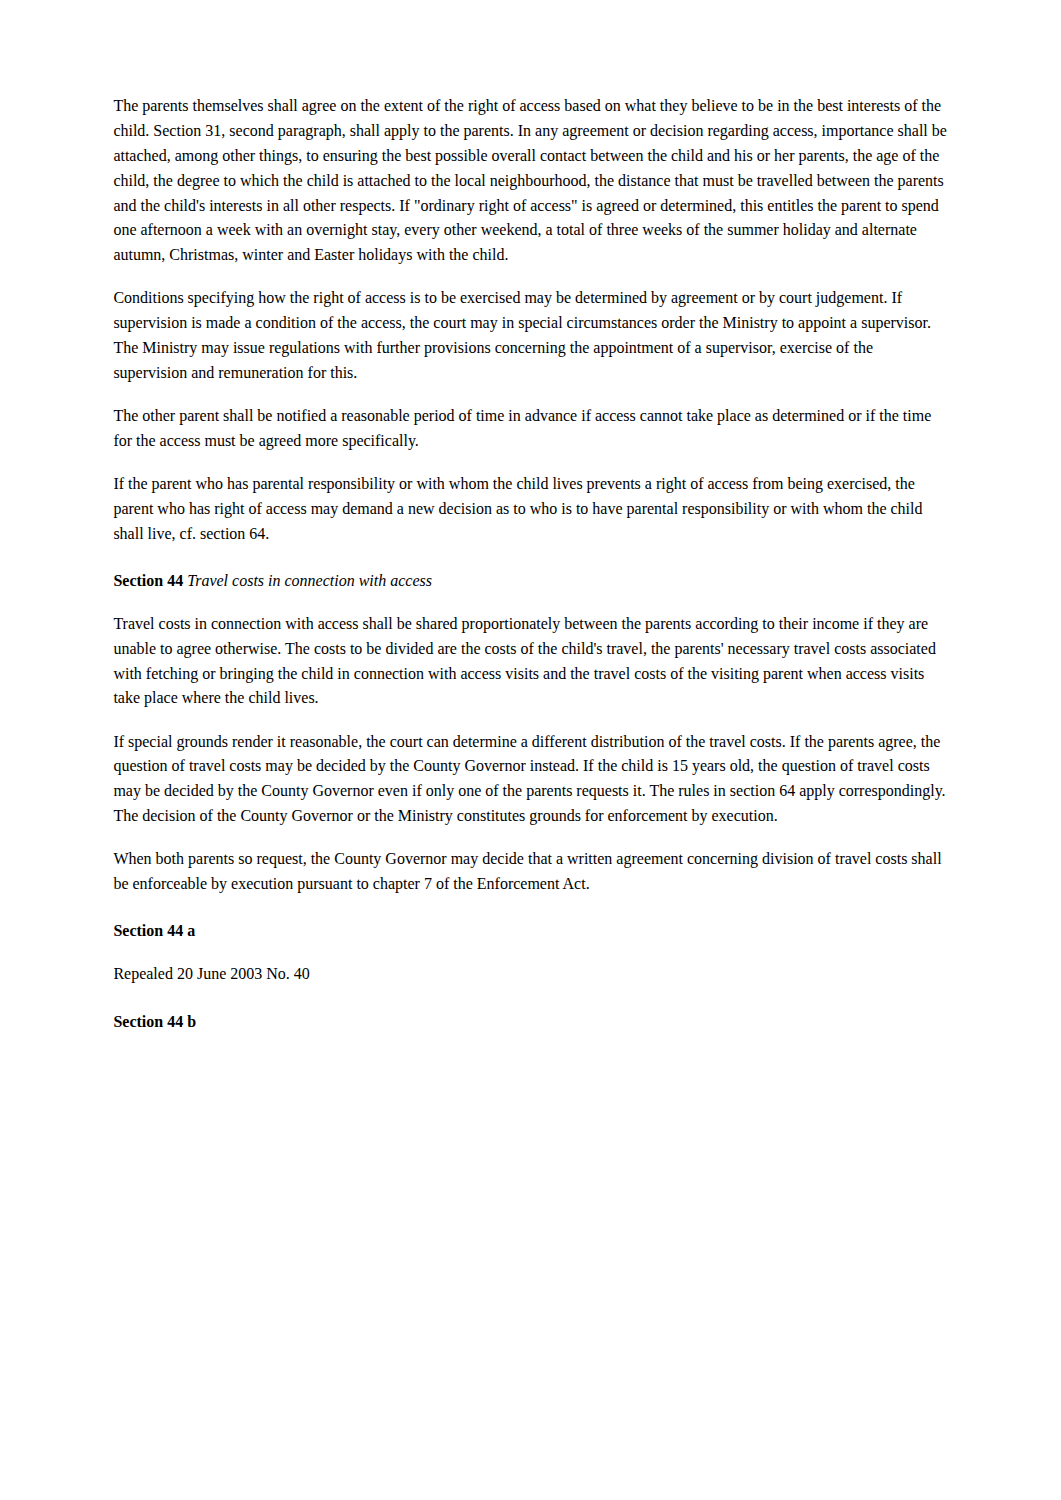The parents themselves shall agree on the extent of the right of access based on what they believe to be in the best interests of the child. Section 31, second paragraph, shall apply to the parents. In any agreement or decision regarding access, importance shall be attached, among other things, to ensuring the best possible overall contact between the child and his or her parents, the age of the child, the degree to which the child is attached to the local neighbourhood, the distance that must be travelled between the parents and the child's interests in all other respects. If "ordinary right of access" is agreed or determined, this entitles the parent to spend one afternoon a week with an overnight stay, every other weekend, a total of three weeks of the summer holiday and alternate autumn, Christmas, winter and Easter holidays with the child.
Conditions specifying how the right of access is to be exercised may be determined by agreement or by court judgement. If supervision is made a condition of the access, the court may in special circumstances order the Ministry to appoint a supervisor. The Ministry may issue regulations with further provisions concerning the appointment of a supervisor, exercise of the supervision and remuneration for this.
The other parent shall be notified a reasonable period of time in advance if access cannot take place as determined or if the time for the access must be agreed more specifically.
If the parent who has parental responsibility or with whom the child lives prevents a right of access from being exercised, the parent who has right of access may demand a new decision as to who is to have parental responsibility or with whom the child shall live, cf. section 64.
Section 44 Travel costs in connection with access
Travel costs in connection with access shall be shared proportionately between the parents according to their income if they are unable to agree otherwise. The costs to be divided are the costs of the child's travel, the parents' necessary travel costs associated with fetching or bringing the child in connection with access visits and the travel costs of the visiting parent when access visits take place where the child lives.
If special grounds render it reasonable, the court can determine a different distribution of the travel costs. If the parents agree, the question of travel costs may be decided by the County Governor instead. If the child is 15 years old, the question of travel costs may be decided by the County Governor even if only one of the parents requests it. The rules in section 64 apply correspondingly. The decision of the County Governor or the Ministry constitutes grounds for enforcement by execution.
When both parents so request, the County Governor may decide that a written agreement concerning division of travel costs shall be enforceable by execution pursuant to chapter 7 of the Enforcement Act.
Section 44 a
Repealed 20 June 2003 No. 40
Section 44 b